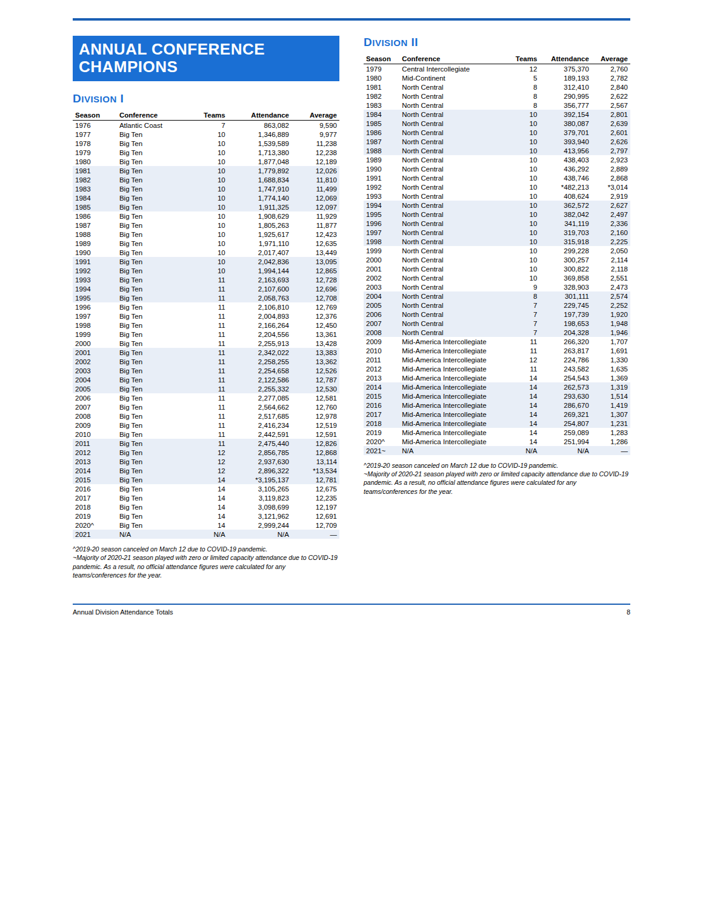Annual Conference Champions
DIVISION I
| Season | Conference | Teams | Attendance | Average |
| --- | --- | --- | --- | --- |
| 1976 | Atlantic Coast | 7 | 863,082 | 9,590 |
| 1977 | Big Ten | 10 | 1,346,889 | 9,977 |
| 1978 | Big Ten | 10 | 1,539,589 | 11,238 |
| 1979 | Big Ten | 10 | 1,713,380 | 12,238 |
| 1980 | Big Ten | 10 | 1,877,048 | 12,189 |
| 1981 | Big Ten | 10 | 1,779,892 | 12,026 |
| 1982 | Big Ten | 10 | 1,688,834 | 11,810 |
| 1983 | Big Ten | 10 | 1,747,910 | 11,499 |
| 1984 | Big Ten | 10 | 1,774,140 | 12,069 |
| 1985 | Big Ten | 10 | 1,911,325 | 12,097 |
| 1986 | Big Ten | 10 | 1,908,629 | 11,929 |
| 1987 | Big Ten | 10 | 1,805,263 | 11,877 |
| 1988 | Big Ten | 10 | 1,925,617 | 12,423 |
| 1989 | Big Ten | 10 | 1,971,110 | 12,635 |
| 1990 | Big Ten | 10 | 2,017,407 | 13,449 |
| 1991 | Big Ten | 10 | 2,042,836 | 13,095 |
| 1992 | Big Ten | 10 | 1,994,144 | 12,865 |
| 1993 | Big Ten | 11 | 2,163,693 | 12,728 |
| 1994 | Big Ten | 11 | 2,107,600 | 12,696 |
| 1995 | Big Ten | 11 | 2,058,763 | 12,708 |
| 1996 | Big Ten | 11 | 2,106,810 | 12,769 |
| 1997 | Big Ten | 11 | 2,004,893 | 12,376 |
| 1998 | Big Ten | 11 | 2,166,264 | 12,450 |
| 1999 | Big Ten | 11 | 2,204,556 | 13,361 |
| 2000 | Big Ten | 11 | 2,255,913 | 13,428 |
| 2001 | Big Ten | 11 | 2,342,022 | 13,383 |
| 2002 | Big Ten | 11 | 2,258,255 | 13,362 |
| 2003 | Big Ten | 11 | 2,254,658 | 12,526 |
| 2004 | Big Ten | 11 | 2,122,586 | 12,787 |
| 2005 | Big Ten | 11 | 2,255,332 | 12,530 |
| 2006 | Big Ten | 11 | 2,277,085 | 12,581 |
| 2007 | Big Ten | 11 | 2,564,662 | 12,760 |
| 2008 | Big Ten | 11 | 2,517,685 | 12,978 |
| 2009 | Big Ten | 11 | 2,416,234 | 12,519 |
| 2010 | Big Ten | 11 | 2,442,591 | 12,591 |
| 2011 | Big Ten | 11 | 2,475,440 | 12,826 |
| 2012 | Big Ten | 12 | 2,856,785 | 12,868 |
| 2013 | Big Ten | 12 | 2,937,630 | 13,114 |
| 2014 | Big Ten | 12 | 2,896,322 | *13,534 |
| 2015 | Big Ten | 14 | *3,195,137 | 12,781 |
| 2016 | Big Ten | 14 | 3,105,265 | 12,675 |
| 2017 | Big Ten | 14 | 3,119,823 | 12,235 |
| 2018 | Big Ten | 14 | 3,098,699 | 12,197 |
| 2019 | Big Ten | 14 | 3,121,962 | 12,691 |
| 2020^ | Big Ten | 14 | 2,999,244 | 12,709 |
| 2021 | N/A | N/A | N/A | — |
^2019-20 season canceled on March 12 due to COVID-19 pandemic.
~Majority of 2020-21 season played with zero or limited capacity attendance due to COVID-19 pandemic. As a result, no official attendance figures were calculated for any teams/conferences for the year.
DIVISION II
| Season | Conference | Teams | Attendance | Average |
| --- | --- | --- | --- | --- |
| 1979 | Central Intercollegiate | 12 | 375,370 | 2,760 |
| 1980 | Mid-Continent | 5 | 189,193 | 2,782 |
| 1981 | North Central | 8 | 312,410 | 2,840 |
| 1982 | North Central | 8 | 290,995 | 2,622 |
| 1983 | North Central | 8 | 356,777 | 2,567 |
| 1984 | North Central | 10 | 392,154 | 2,801 |
| 1985 | North Central | 10 | 380,087 | 2,639 |
| 1986 | North Central | 10 | 379,701 | 2,601 |
| 1987 | North Central | 10 | 393,940 | 2,626 |
| 1988 | North Central | 10 | 413,956 | 2,797 |
| 1989 | North Central | 10 | 438,403 | 2,923 |
| 1990 | North Central | 10 | 436,292 | 2,889 |
| 1991 | North Central | 10 | 438,746 | 2,868 |
| 1992 | North Central | 10 | *482,213 | *3,014 |
| 1993 | North Central | 10 | 408,624 | 2,919 |
| 1994 | North Central | 10 | 362,572 | 2,627 |
| 1995 | North Central | 10 | 382,042 | 2,497 |
| 1996 | North Central | 10 | 341,119 | 2,336 |
| 1997 | North Central | 10 | 319,703 | 2,160 |
| 1998 | North Central | 10 | 315,918 | 2,225 |
| 1999 | North Central | 10 | 299,228 | 2,050 |
| 2000 | North Central | 10 | 300,257 | 2,114 |
| 2001 | North Central | 10 | 300,822 | 2,118 |
| 2002 | North Central | 10 | 369,858 | 2,551 |
| 2003 | North Central | 9 | 328,903 | 2,473 |
| 2004 | North Central | 8 | 301,111 | 2,574 |
| 2005 | North Central | 7 | 229,745 | 2,252 |
| 2006 | North Central | 7 | 197,739 | 1,920 |
| 2007 | North Central | 7 | 198,653 | 1,948 |
| 2008 | North Central | 7 | 204,328 | 1,946 |
| 2009 | Mid-America Intercollegiate | 11 | 266,320 | 1,707 |
| 2010 | Mid-America Intercollegiate | 11 | 263,817 | 1,691 |
| 2011 | Mid-America Intercollegiate | 12 | 224,786 | 1,330 |
| 2012 | Mid-America Intercollegiate | 11 | 243,582 | 1,635 |
| 2013 | Mid-America Intercollegiate | 14 | 254,543 | 1,369 |
| 2014 | Mid-America Intercollegiate | 14 | 262,573 | 1,319 |
| 2015 | Mid-America Intercollegiate | 14 | 293,630 | 1,514 |
| 2016 | Mid-America Intercollegiate | 14 | 286,670 | 1,419 |
| 2017 | Mid-America Intercollegiate | 14 | 269,321 | 1,307 |
| 2018 | Mid-America Intercollegiate | 14 | 254,807 | 1,231 |
| 2019 | Mid-America Intercollegiate | 14 | 259,089 | 1,283 |
| 2020^ | Mid-America Intercollegiate | 14 | 251,994 | 1,286 |
| 2021~ | N/A | N/A | N/A | — |
^2019-20 season canceled on March 12 due to COVID-19 pandemic.
~Majority of 2020-21 season played with zero or limited capacity attendance due to COVID-19 pandemic. As a result, no official attendance figures were calculated for any teams/conferences for the year.
Annual Division Attendance Totals 8